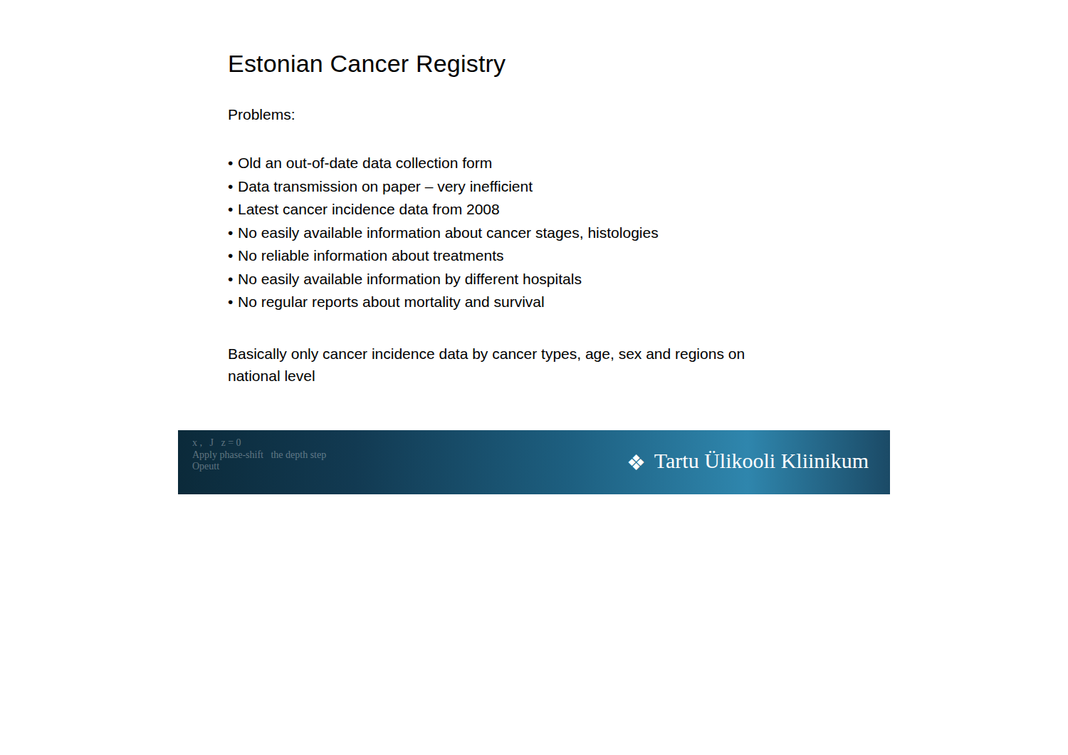Estonian Cancer Registry
Problems:
Old an out-of-date data collection form
Data transmission on paper – very inefficient
Latest cancer incidence data from 2008
No easily available information about cancer stages, histologies
No reliable information about treatments
No easily available information by different hospitals
No regular reports about mortality and survival
Basically only cancer incidence data by cancer types, age, sex and regions on national level
x , J z = 0 Apply phase-shift the depth step Opeutt
❖Tartu Ülikooli Kliinikum